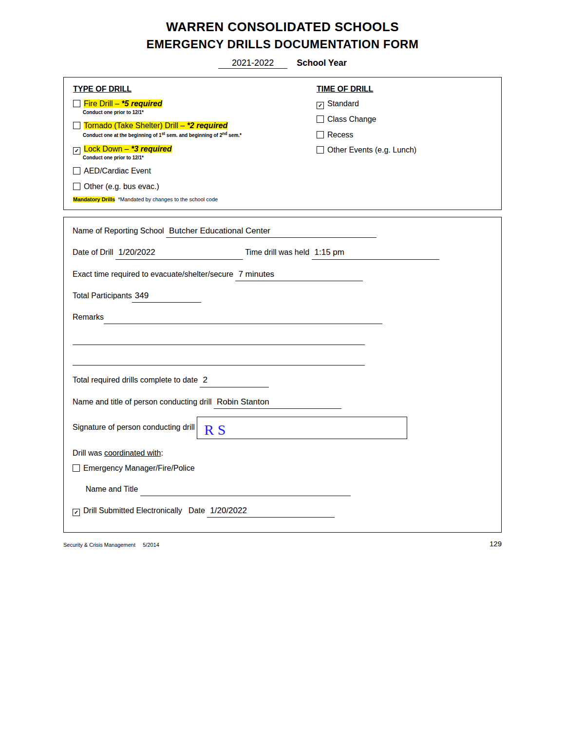WARREN CONSOLIDATED SCHOOLS
EMERGENCY DRILLS DOCUMENTATION FORM
2021-2022 School Year
| TYPE OF DRILL Fire Drill – *5 required Conduct one prior to 12/1* Tornado (Take Shelter) Drill – *2 required Conduct one at the beginning of 1 st sem. and beginning of 2 nd sem.* Lock Down – *3 required Conduct one prior to 12/1* AED/Cardiac Event Other (e.g. bus evac.) Mandatory Drills *Mandated by changes to the school code | TIME OF DRILL Standard Class Change Recess Other Events (e.g. Lunch) |
Name of Reporting School Butcher Educational Center
Date of Drill 1/20/2022 Time drill was held 1:15 pm
Exact time required to evacuate/shelter/secure 7 minutes
Total Participants349
Remarks
Total required drills complete to date 2
Name and title of person conducting drill Robin Stanton
Signature of person conducting drill R S
Drill was coordinated with:
Emergency Manager/Fire/Police
Name and Title
Drill Submitted Electronically Date 1/20/2022
Security & Crisis Management 5/2014
129